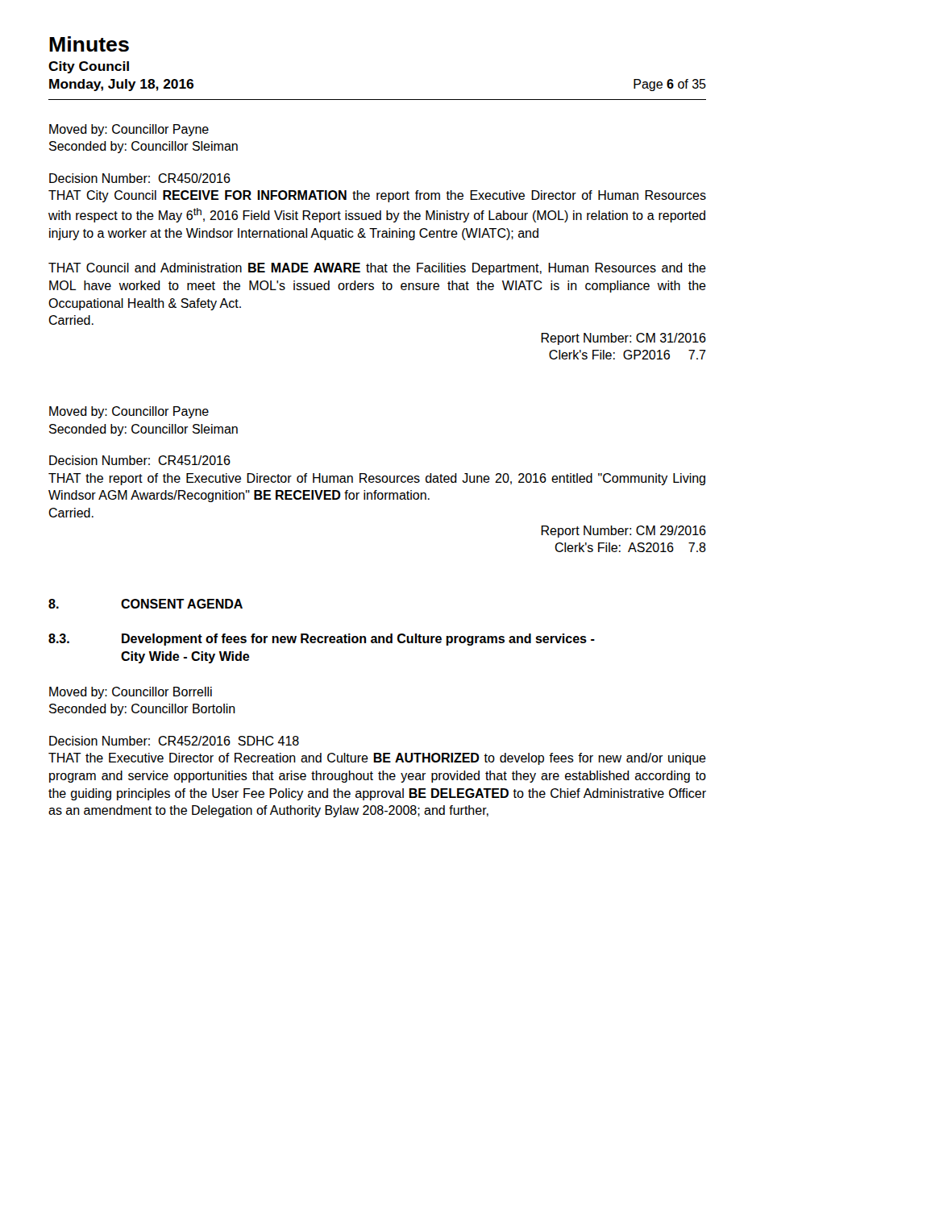Minutes
City Council
Monday, July 18, 2016 Page 6 of 35
Moved by: Councillor Payne
Seconded by: Councillor Sleiman
Decision Number: CR450/2016
THAT City Council RECEIVE FOR INFORMATION the report from the Executive Director of Human Resources with respect to the May 6th, 2016 Field Visit Report issued by the Ministry of Labour (MOL) in relation to a reported injury to a worker at the Windsor International Aquatic & Training Centre (WIATC); and
THAT Council and Administration BE MADE AWARE that the Facilities Department, Human Resources and the MOL have worked to meet the MOL's issued orders to ensure that the WIATC is in compliance with the Occupational Health & Safety Act.
Carried.
Report Number: CM 31/2016
Clerk's File: GP2016 7.7
Moved by: Councillor Payne
Seconded by: Councillor Sleiman
Decision Number: CR451/2016
THAT the report of the Executive Director of Human Resources dated June 20, 2016 entitled "Community Living Windsor AGM Awards/Recognition" BE RECEIVED for information.
Carried.
Report Number: CM 29/2016
Clerk's File: AS2016 7.8
8. CONSENT AGENDA
8.3. Development of fees for new Recreation and Culture programs and services - City Wide - City Wide
Moved by: Councillor Borrelli
Seconded by: Councillor Bortolin
Decision Number: CR452/2016 SDHC 418
THAT the Executive Director of Recreation and Culture BE AUTHORIZED to develop fees for new and/or unique program and service opportunities that arise throughout the year provided that they are established according to the guiding principles of the User Fee Policy and the approval BE DELEGATED to the Chief Administrative Officer as an amendment to the Delegation of Authority Bylaw 208-2008; and further,